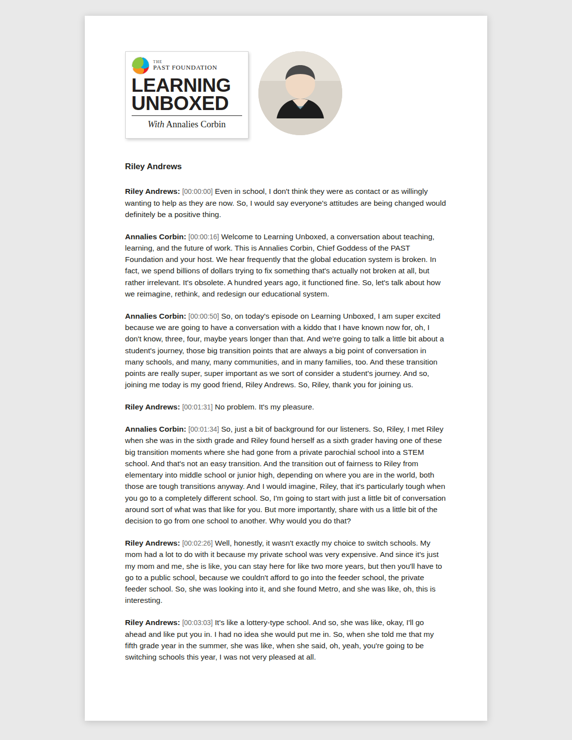THE PAST FOUNDATION
Learning
Unboxed
With Annalies Corbin
Riley Andrews
Riley Andrews: [00:00:00] Even in school, I don't think they were as contact or as willingly wanting to help as they are now. So, I would say everyone's attitudes are being changed would definitely be a positive thing.
Annalies Corbin: [00:00:16] Welcome to Learning Unboxed, a conversation about teaching, learning, and the future of work. This is Annalies Corbin, Chief Goddess of the PAST Foundation and your host. We hear frequently that the global education system is broken. In fact, we spend billions of dollars trying to fix something that's actually not broken at all, but rather irrelevant. It's obsolete. A hundred years ago, it functioned fine. So, let's talk about how we reimagine, rethink, and redesign our educational system.
Annalies Corbin: [00:00:50] So, on today's episode on Learning Unboxed, I am super excited because we are going to have a conversation with a kiddo that I have known now for, oh, I don't know, three, four, maybe years longer than that. And we're going to talk a little bit about a student's journey, those big transition points that are always a big point of conversation in many schools, and many, many communities, and in many families, too. And these transition points are really super, super important as we sort of consider a student's journey. And so, joining me today is my good friend, Riley Andrews. So, Riley, thank you for joining us.
Riley Andrews: [00:01:31] No problem. It's my pleasure.
Annalies Corbin: [00:01:34] So, just a bit of background for our listeners. So, Riley, I met Riley when she was in the sixth grade and Riley found herself as a sixth grader having one of these big transition moments where she had gone from a private parochial school into a STEM school. And that's not an easy transition. And the transition out of fairness to Riley from elementary into middle school or junior high, depending on where you are in the world, both those are tough transitions anyway. And I would imagine, Riley, that it's particularly tough when you go to a completely different school. So, I'm going to start with just a little bit of conversation around sort of what was that like for you. But more importantly, share with us a little bit of the decision to go from one school to another. Why would you do that?
Riley Andrews: [00:02:26] Well, honestly, it wasn't exactly my choice to switch schools. My mom had a lot to do with it because my private school was very expensive. And since it's just my mom and me, she is like, you can stay here for like two more years, but then you'll have to go to a public school, because we couldn't afford to go into the feeder school, the private feeder school. So, she was looking into it, and she found Metro, and she was like, oh, this is interesting.
Riley Andrews: [00:03:03] It's like a lottery-type school. And so, she was like, okay, I'll go ahead and like put you in. I had no idea she would put me in. So, when she told me that my fifth grade year in the summer, she was like, when she said, oh, yeah, you're going to be switching schools this year, I was not very pleased at all.